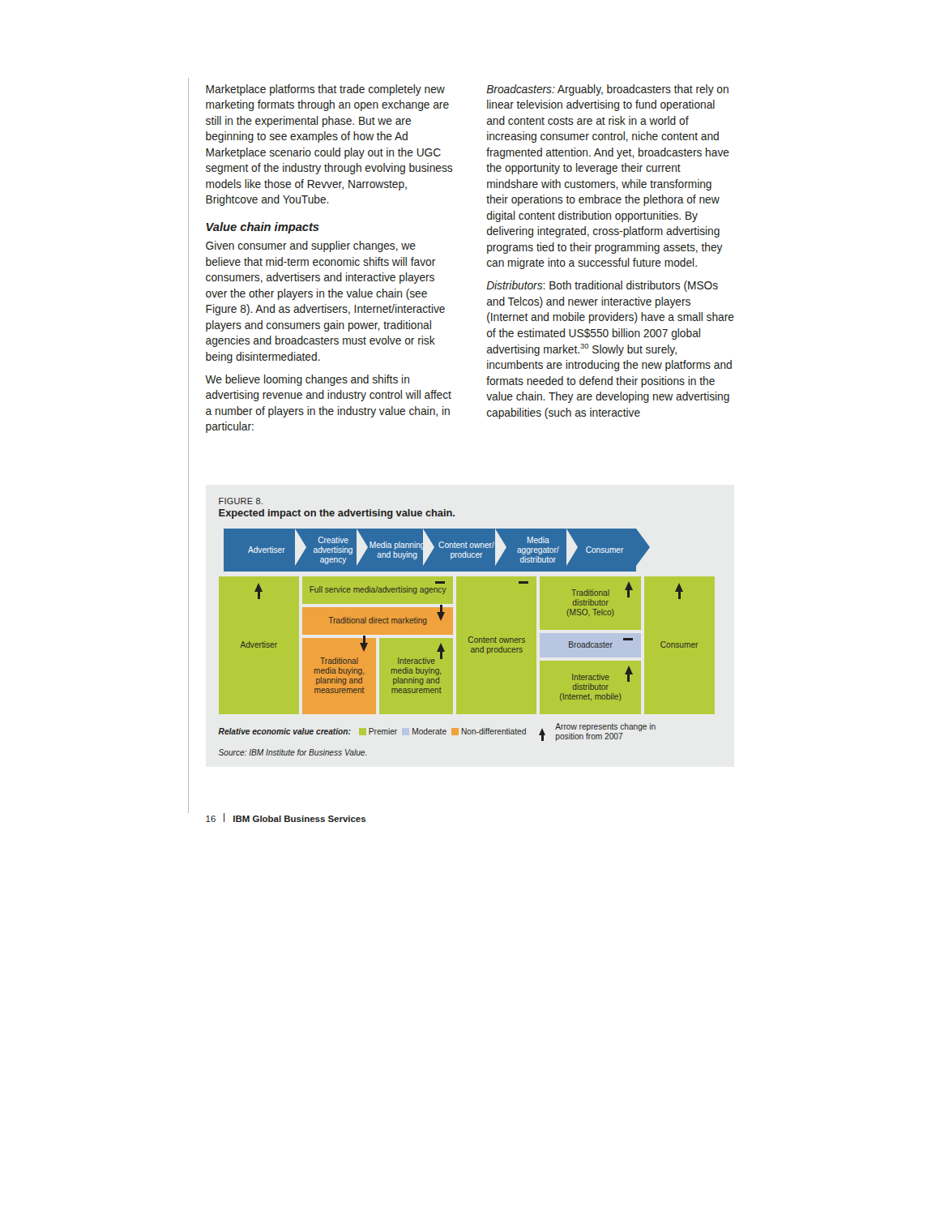Marketplace platforms that trade completely new marketing formats through an open exchange are still in the experimental phase. But we are beginning to see examples of how the Ad Marketplace scenario could play out in the UGC segment of the industry through evolving business models like those of Revver, Narrowstep, Brightcove and YouTube.
Value chain impacts
Given consumer and supplier changes, we believe that mid-term economic shifts will favor consumers, advertisers and interactive players over the other players in the value chain (see Figure 8). And as advertisers, Internet/interactive players and consumers gain power, traditional agencies and broadcasters must evolve or risk being disintermediated.
We believe looming changes and shifts in advertising revenue and industry control will affect a number of players in the industry value chain, in particular:
Broadcasters: Arguably, broadcasters that rely on linear television advertising to fund operational and content costs are at risk in a world of increasing consumer control, niche content and fragmented attention. And yet, broadcasters have the opportunity to leverage their current mindshare with customers, while transforming their operations to embrace the plethora of new digital content distribution opportunities. By delivering integrated, cross-platform advertising programs tied to their programming assets, they can migrate into a successful future model.
Distributors: Both traditional distributors (MSOs and Telcos) and newer interactive players (Internet and mobile providers) have a small share of the estimated US$550 billion 2007 global advertising market.30 Slowly but surely, incumbents are introducing the new platforms and formats needed to defend their positions in the value chain. They are developing new advertising capabilities (such as interactive
FIGURE 8.
Expected impact on the advertising value chain.
Advertiser
Creative
advertising
agency
Media planning
and buying
Content owner/
producer
Media
aggregator/
distributor
Consumer
Advertiser
Full service media/advertising agency
Traditional direct marketing
Traditional
media buying,
planning and
measurement
Interactive
media buying,
planning and
measurement
Content owners
and producers
Traditional
distributor
(MSO, Telco)
Broadcaster
Interactive
distributor
(Internet, mobile)
Consumer
Relative economic value creation: Premier Moderate Non-differentiated Arrow represents change in
position from 2007
Source: IBM Institute for Business Value.
16 IBM Global Business Services